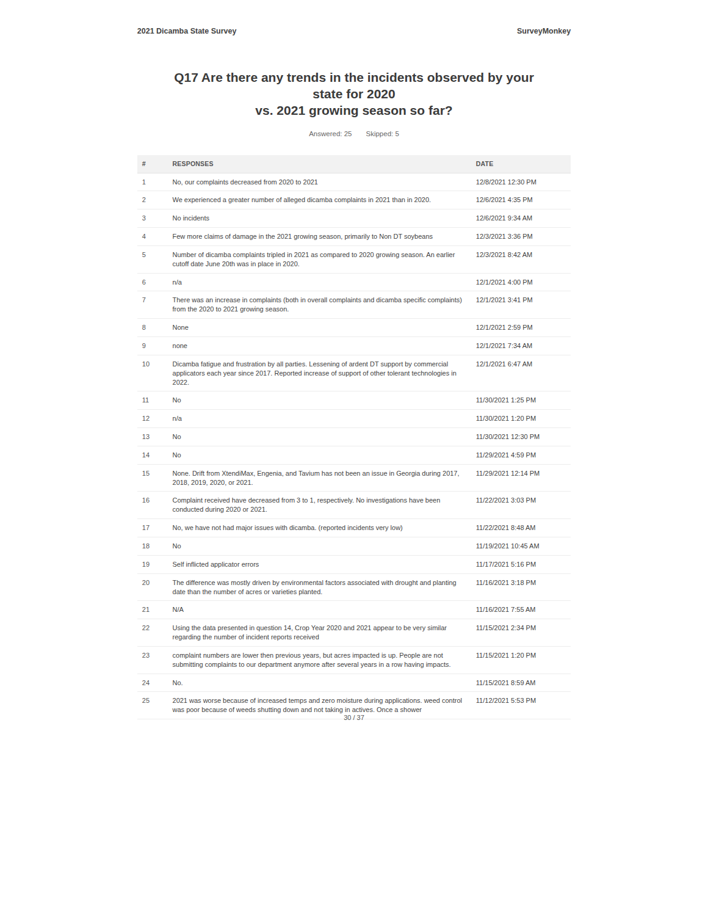2021 Dicamba State Survey
SurveyMonkey
Q17 Are there any trends in the incidents observed by your state for 2020
vs. 2021 growing season so far?
Answered: 25 Skipped: 5
| # | RESPONSES | DATE |
| --- | --- | --- |
| 1 | No, our complaints decreased from 2020 to 2021 | 12/8/2021 12:30 PM |
| 2 | We experienced a greater number of alleged dicamba complaints in 2021 than in 2020. | 12/6/2021 4:35 PM |
| 3 | No incidents | 12/6/2021 9:34 AM |
| 4 | Few more claims of damage in the 2021 growing season, primarily to Non DT soybeans | 12/3/2021 3:36 PM |
| 5 | Number of dicamba complaints tripled in 2021 as compared to 2020 growing season. An earlier cutoff date June 20th was in place in 2020. | 12/3/2021 8:42 AM |
| 6 | n/a | 12/1/2021 4:00 PM |
| 7 | There was an increase in complaints (both in overall complaints and dicamba specific complaints) from the 2020 to 2021 growing season. | 12/1/2021 3:41 PM |
| 8 | None | 12/1/2021 2:59 PM |
| 9 | none | 12/1/2021 7:34 AM |
| 10 | Dicamba fatigue and frustration by all parties. Lessening of ardent DT support by commercial applicators each year since 2017. Reported increase of support of other tolerant technologies in 2022. | 12/1/2021 6:47 AM |
| 11 | No | 11/30/2021 1:25 PM |
| 12 | n/a | 11/30/2021 1:20 PM |
| 13 | No | 11/30/2021 12:30 PM |
| 14 | No | 11/29/2021 4:59 PM |
| 15 | None. Drift from XtendiMax, Engenia, and Tavium has not been an issue in Georgia during 2017, 2018, 2019, 2020, or 2021. | 11/29/2021 12:14 PM |
| 16 | Complaint received have decreased from 3 to 1, respectively. No investigations have been conducted during 2020 or 2021. | 11/22/2021 3:03 PM |
| 17 | No, we have not had major issues with dicamba. (reported incidents very low) | 11/22/2021 8:48 AM |
| 18 | No | 11/19/2021 10:45 AM |
| 19 | Self inflicted applicator errors | 11/17/2021 5:16 PM |
| 20 | The difference was mostly driven by environmental factors associated with drought and planting date than the number of acres or varieties planted. | 11/16/2021 3:18 PM |
| 21 | N/A | 11/16/2021 7:55 AM |
| 22 | Using the data presented in question 14, Crop Year 2020 and 2021 appear to be very similar regarding the number of incident reports received | 11/15/2021 2:34 PM |
| 23 | complaint numbers are lower then previous years, but acres impacted is up. People are not submitting complaints to our department anymore after several years in a row having impacts. | 11/15/2021 1:20 PM |
| 24 | No. | 11/15/2021 8:59 AM |
| 25 | 2021 was worse because of increased temps and zero moisture during applications. weed control was poor because of weeds shutting down and not taking in actives. Once a shower | 11/12/2021 5:53 PM |
30 / 37